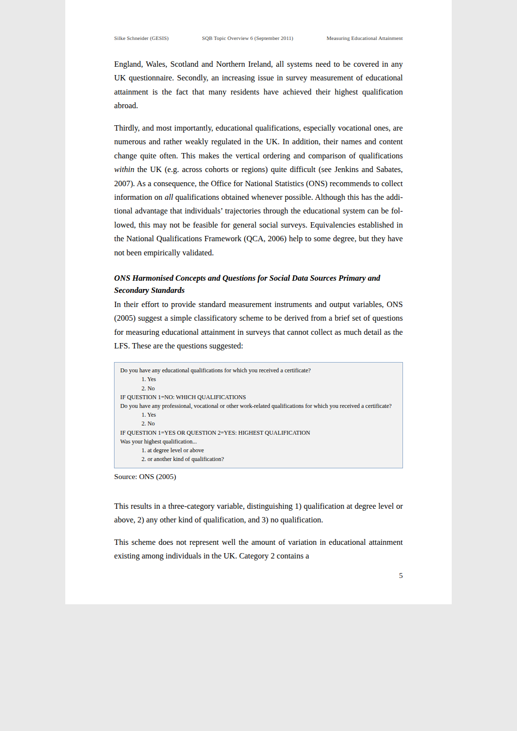Silke Schneider (GESIS) SQB Topic Overview 6 (September 2011) Measuring Educational Attainment
England, Wales, Scotland and Northern Ireland, all systems need to be covered in any UK questionnaire. Secondly, an increasing issue in survey measurement of educational attainment is the fact that many residents have achieved their highest qualification abroad.
Thirdly, and most importantly, educational qualifications, especially vocational ones, are numerous and rather weakly regulated in the UK. In addition, their names and content change quite often. This makes the vertical ordering and comparison of qualifications within the UK (e.g. across cohorts or regions) quite difficult (see Jenkins and Sabates, 2007). As a consequence, the Office for National Statistics (ONS) recommends to collect information on all qualifications obtained whenever possible. Although this has the additional advantage that individuals’ trajectories through the educational system can be followed, this may not be feasible for general social surveys. Equivalencies established in the National Qualifications Framework (QCA, 2006) help to some degree, but they have not been empirically validated.
ONS Harmonised Concepts and Questions for Social Data Sources Primary and Secondary Standards
In their effort to provide standard measurement instruments and output variables, ONS (2005) suggest a simple classificatory scheme to be derived from a brief set of questions for measuring educational attainment in surveys that cannot collect as much detail as the LFS. These are the questions suggested:
Do you have any educational qualifications for which you received a certificate? 1. Yes 2. No IF QUESTION 1=NO: WHICH QUALIFICATIONS Do you have any professional, vocational or other work-related qualifications for which you received a certificate? 1. Yes 2. No IF QUESTION 1=YES OR QUESTION 2=YES: HIGHEST QUALIFICATION Was your highest qualification... 1. at degree level or above 2. or another kind of qualification?
Source: ONS (2005)
This results in a three-category variable, distinguishing 1) qualification at degree level or above, 2) any other kind of qualification, and 3) no qualification.
This scheme does not represent well the amount of variation in educational attainment existing among individuals in the UK. Category 2 contains a
5